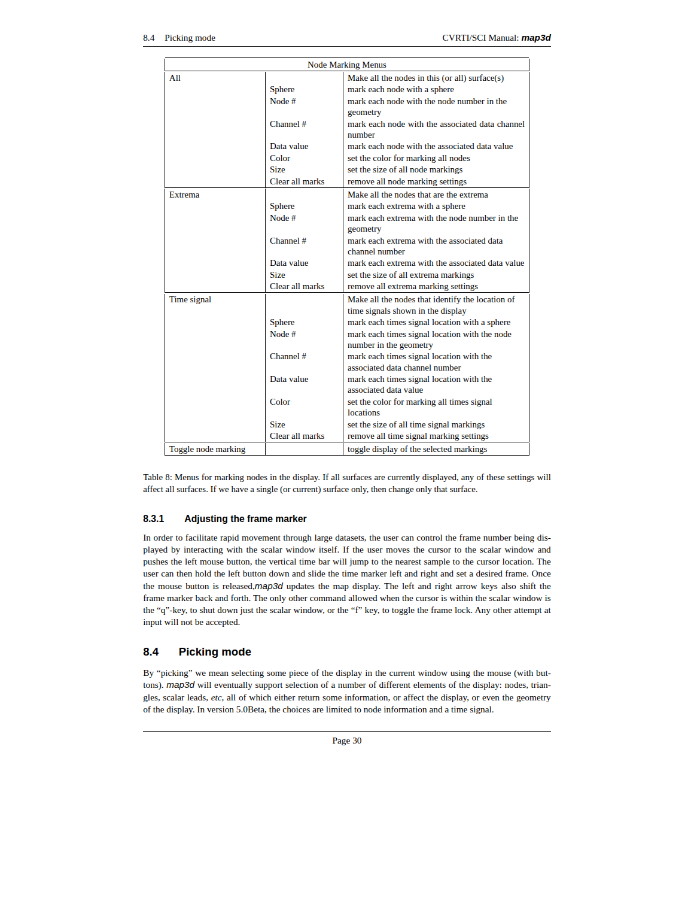8.4 Picking mode
CVRTI/SCI Manual: map3d
| Node Marking Menus |
| All | | Make all the nodes in this (or all) surface(s) |
| | Sphere | mark each node with a sphere |
| | Node # | mark each node with the node number in the geometry |
| | Channel # | mark each node with the associated data channel number |
| | Data value | mark each node with the associated data value |
| | Color | set the color for marking all nodes |
| | Size | set the size of all node markings |
| | Clear all marks | remove all node marking settings |
| Extrema | | Make all the nodes that are the extrema |
| | Sphere | mark each extrema with a sphere |
| | Node # | mark each extrema with the node number in the geometry |
| | Channel # | mark each extrema with the associated data channel number |
| | Data value | mark each extrema with the associated data value |
| | Size | set the size of all extrema markings |
| | Clear all marks | remove all extrema marking settings |
| Time signal | | Make all the nodes that identify the location of time signals shown in the display |
| | Sphere | mark each times signal location with a sphere |
| | Node # | mark each times signal location with the node number in the geometry |
| | Channel # | mark each times signal location with the associated data channel number |
| | Data value | mark each times signal location with the associated data value |
| | Color | set the color for marking all times signal locations |
| | Size | set the size of all time signal markings |
| | Clear all marks | remove all time signal marking settings |
| Toggle node marking | | toggle display of the selected markings |
Table 8: Menus for marking nodes in the display. If all surfaces are currently displayed, any of these settings will affect all surfaces. If we have a single (or current) surface only, then change only that surface.
8.3.1 Adjusting the frame marker
In order to facilitate rapid movement through large datasets, the user can control the frame number being displayed by interacting with the scalar window itself. If the user moves the cursor to the scalar window and pushes the left mouse button, the vertical time bar will jump to the nearest sample to the cursor location. The user can then hold the left button down and slide the time marker left and right and set a desired frame. Once the mouse button is released,map3d updates the map display. The left and right arrow keys also shift the frame marker back and forth. The only other command allowed when the cursor is within the scalar window is the “q”-key, to shut down just the scalar window, or the “f” key, to toggle the frame lock. Any other attempt at input will not be accepted.
8.4 Picking mode
By “picking” we mean selecting some piece of the display in the current window using the mouse (with buttons). map3d will eventually support selection of a number of different elements of the display: nodes, triangles, scalar leads, etc, all of which either return some information, or affect the display, or even the geometry of the display. In version 5.0Beta, the choices are limited to node information and a time signal.
Page 30